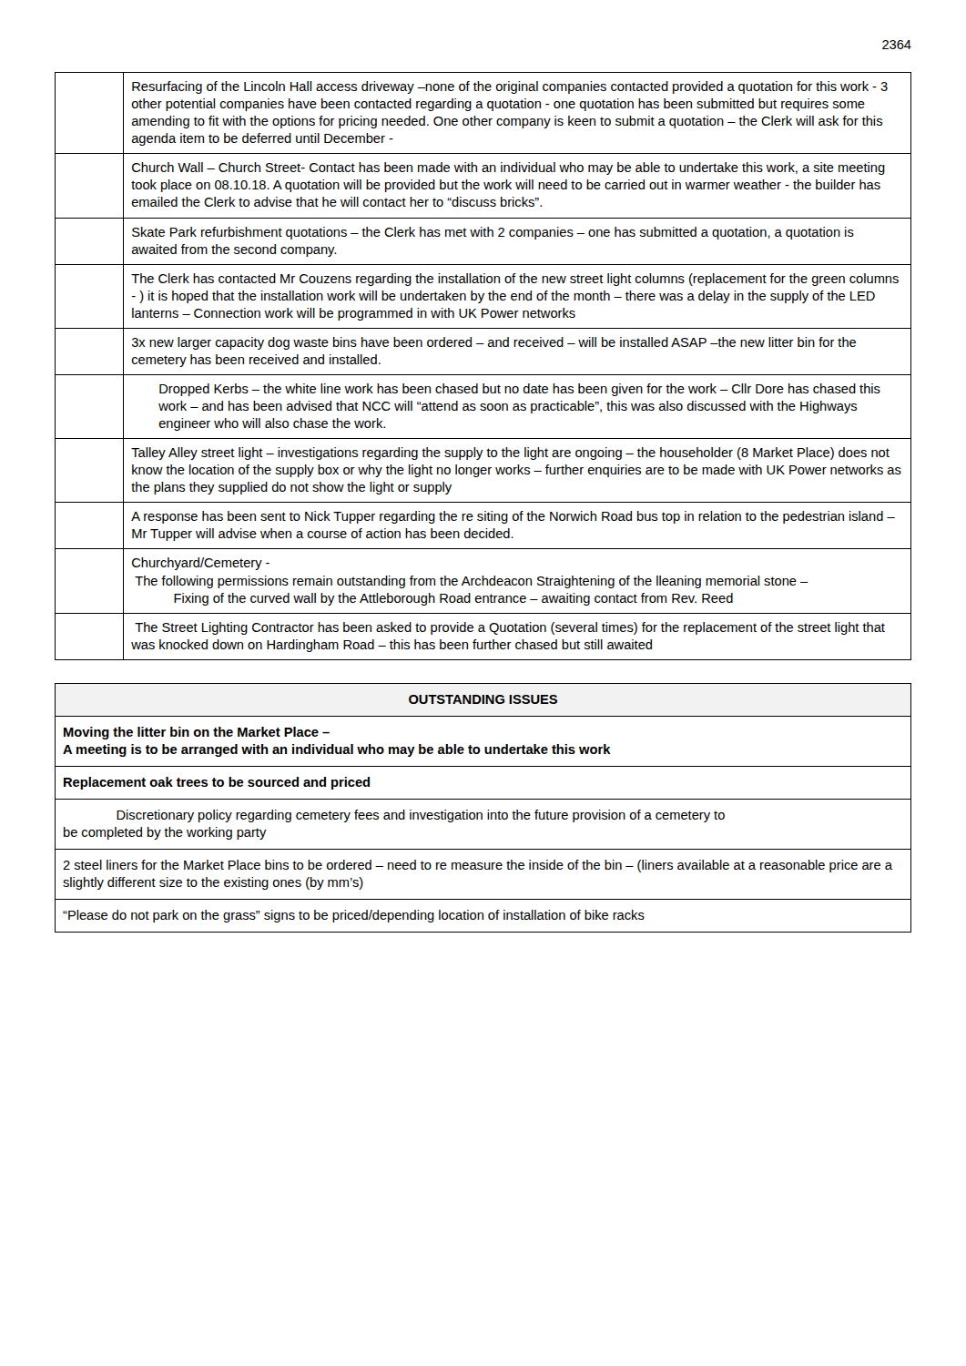2364
| | Resurfacing of the Lincoln Hall access driveway –none of the original companies contacted provided a quotation for this work - 3 other potential companies have been contacted regarding a quotation - one quotation has been submitted but requires some amending to fit with the options for pricing needed. One other company is keen to submit a quotation – the Clerk will ask for this agenda item to be deferred until December - |
| | Church Wall – Church Street- Contact has been made with an individual who may be able to undertake this work, a site meeting took place on 08.10.18. A quotation will be provided but the work will need to be carried out in warmer weather - the builder has emailed the Clerk to advise that he will contact her to “discuss bricks”. |
| | Skate Park refurbishment quotations – the Clerk has met with 2 companies – one has submitted a quotation, a quotation is awaited from the second company. |
| | The Clerk has contacted Mr Couzens regarding the installation of the new street light columns (replacement for the green columns - ) it is hoped that the installation work will be undertaken by the end of the month – there was a delay in the supply of the LED lanterns – Connection work will be programmed in with UK Power networks |
| | 3x new larger capacity dog waste bins have been ordered – and received – will be installed ASAP –the new litter bin for the cemetery has been received and installed. |
| | Dropped Kerbs – the white line work has been chased but no date has been given for the work – Cllr Dore has chased this work – and has been advised that NCC will “attend as soon as practicable”, this was also discussed with the Highways engineer who will also chase the work. |
| | Talley Alley street light – investigations regarding the supply to the light are ongoing – the householder (8 Market Place) does not know the location of the supply box or why the light no longer works – further enquiries are to be made with UK Power networks as the plans they supplied do not show the light or supply |
| | A response has been sent to Nick Tupper regarding the re siting of the Norwich Road bus top in relation to the pedestrian island – Mr Tupper will advise when a course of action has been decided. |
| | Churchyard/Cemetery - The following permissions remain outstanding from the Archdeacon Straightening of the lleaning memorial stone – Fixing of the curved wall by the Attleborough Road entrance – awaiting contact from Rev. Reed |
| | The Street Lighting Contractor has been asked to provide a Quotation (several times) for the replacement of the street light that was knocked down on Hardingham Road – this has been further chased but still awaited |
| OUTSTANDING ISSUES |
| Moving the litter bin on the Market Place – A meeting is to be arranged with an individual who may be able to undertake this work |
| Replacement oak trees to be sourced and priced |
| Discretionary policy regarding cemetery fees and investigation into the future provision of a cemetery to be completed by the working party |
| 2 steel liners for the Market Place bins to be ordered – need to re measure the inside of the bin – (liners available at a reasonable price are a slightly different size to the existing ones (by mm’s) |
| “Please do not park on the grass” signs to be priced/depending location of installation of bike racks |